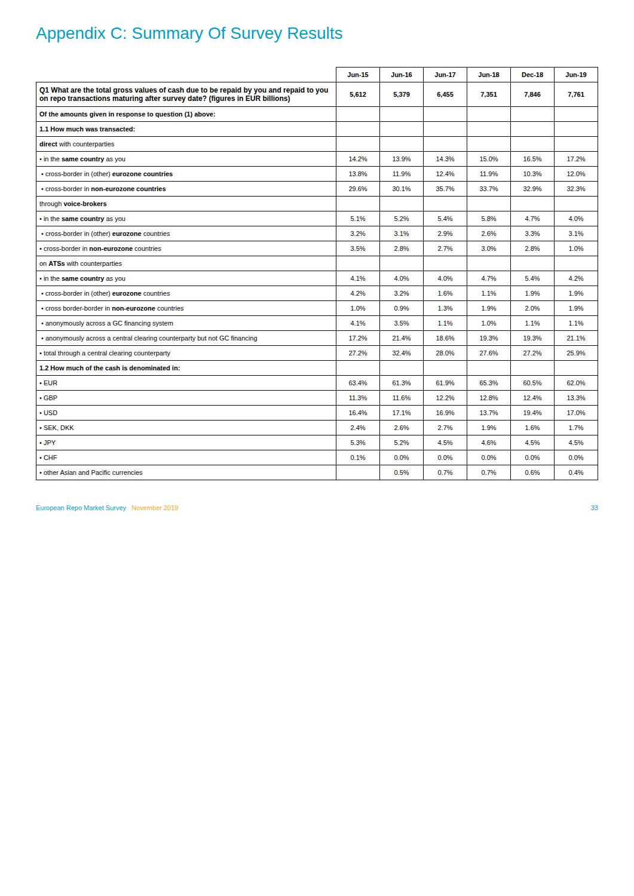Appendix C: Summary Of Survey Results
| | Jun-15 | Jun-16 | Jun-17 | Jun-18 | Dec-18 | Jun-19 |
| --- | --- | --- | --- | --- | --- | --- |
| Q1 What are the total gross values of cash due to be repaid by you and repaid to you on repo transactions maturing after survey date? (figures in EUR billions) | 5,612 | 5,379 | 6,455 | 7,351 | 7,846 | 7,761 |
| Of the amounts given in response to question (1) above: | | | | | | |
| 1.1 How much was transacted: | | | | | | |
| direct with counterparties | | | | | | |
| • in the same country as you | 14.2% | 13.9% | 14.3% | 15.0% | 16.5% | 17.2% |
| • cross-border in (other) eurozone countries | 13.8% | 11.9% | 12.4% | 11.9% | 10.3% | 12.0% |
| • cross-border in non-eurozone countries | 29.6% | 30.1% | 35.7% | 33.7% | 32.9% | 32.3% |
| through voice-brokers | | | | | | |
| • in the same country as you | 5.1% | 5.2% | 5.4% | 5.8% | 4.7% | 4.0% |
| • cross-border in (other) eurozone countries | 3.2% | 3.1% | 2.9% | 2.6% | 3.3% | 3.1% |
| • cross-border in non-eurozone countries | 3.5% | 2.8% | 2.7% | 3.0% | 2.8% | 1.0% |
| on ATSs with counterparties | | | | | | |
| • in the same country as you | 4.1% | 4.0% | 4.0% | 4.7% | 5.4% | 4.2% |
| • cross-border in (other) eurozone countries | 4.2% | 3.2% | 1.6% | 1.1% | 1.9% | 1.9% |
| • cross border-border in non-eurozone countries | 1.0% | 0.9% | 1.3% | 1.9% | 2.0% | 1.9% |
| • anonymously across a GC financing system | 4.1% | 3.5% | 1.1% | 1.0% | 1.1% | 1.1% |
| • anonymously across a central clearing counterparty but not GC financing | 17.2% | 21.4% | 18.6% | 19.3% | 19.3% | 21.1% |
| • total through a central clearing counterparty | 27.2% | 32.4% | 28.0% | 27.6% | 27.2% | 25.9% |
| 1.2 How much of the cash is denominated in: | | | | | | |
| • EUR | 63.4% | 61.3% | 61.9% | 65.3% | 60.5% | 62.0% |
| • GBP | 11.3% | 11.6% | 12.2% | 12.8% | 12.4% | 13.3% |
| • USD | 16.4% | 17.1% | 16.9% | 13.7% | 19.4% | 17.0% |
| • SEK, DKK | 2.4% | 2.6% | 2.7% | 1.9% | 1.6% | 1.7% |
| • JPY | 5.3% | 5.2% | 4.5% | 4.6% | 4.5% | 4.5% |
| • CHF | 0.1% | 0.0% | 0.0% | 0.0% | 0.0% | 0.0% |
| • other Asian and Pacific currencies | | 0.5% | 0.7% | 0.7% | 0.6% | 0.4% |
European Repo Market Survey November 2019 33